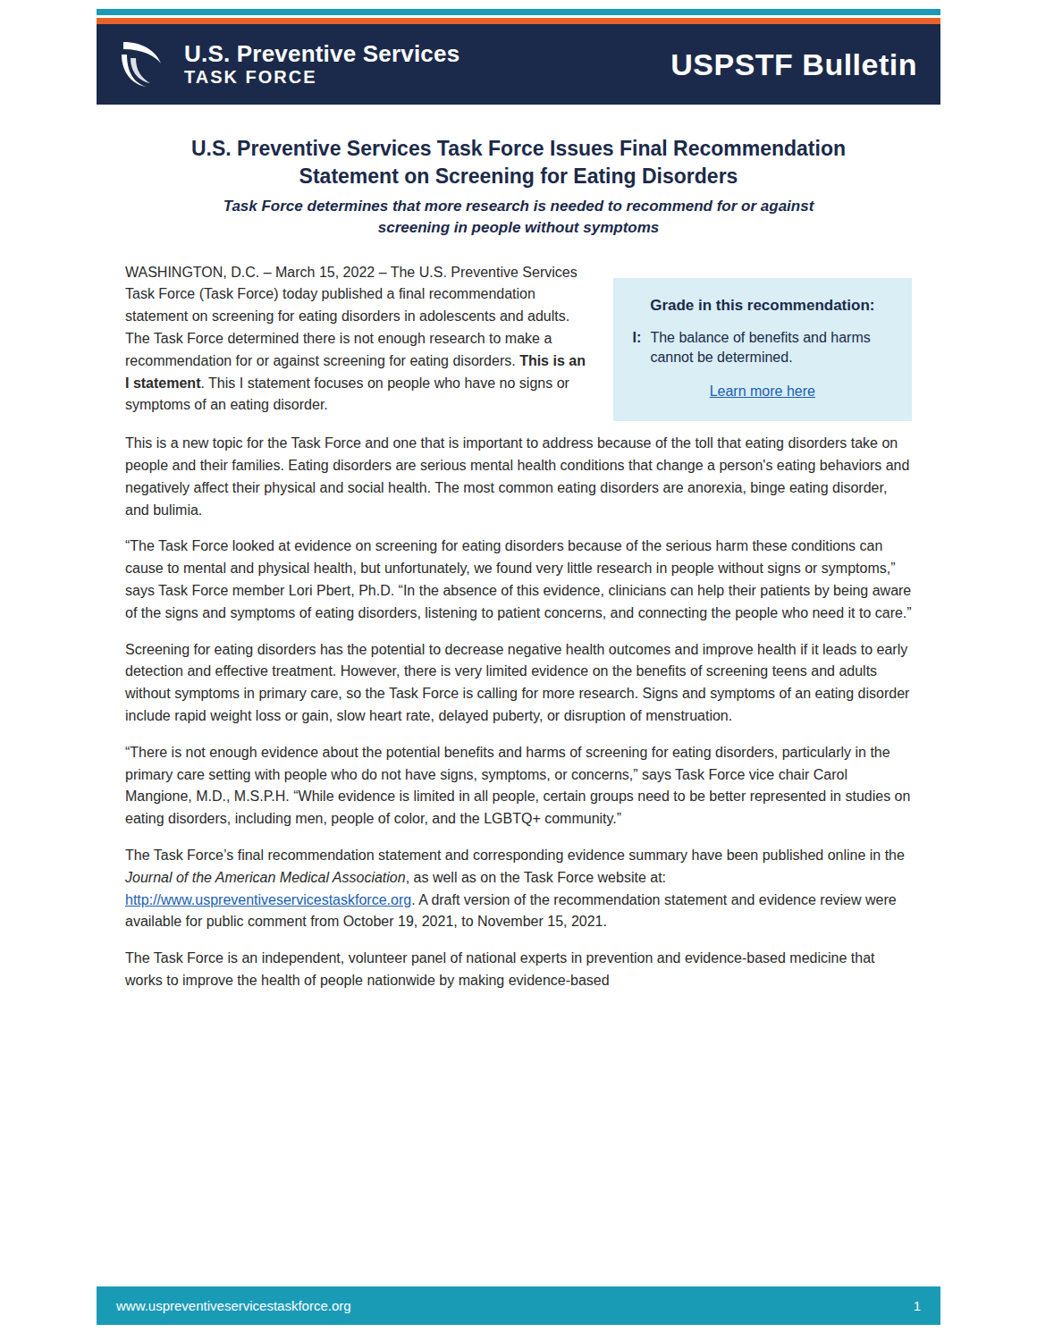U.S. Preventive Services TASK FORCE
USPSTF Bulletin
U.S. Preventive Services Task Force Issues Final Recommendation
Statement on Screening for Eating Disorders
Task Force determines that more research is needed to recommend for or against
screening in people without symptoms
WASHINGTON, D.C. – March 15, 2022 – The U.S. Preventive Services Task Force (Task Force) today published a final recommendation statement on screening for eating disorders in adolescents and adults. The Task Force determined there is not enough research to make a recommendation for or against screening for eating disorders. This is an I statement. This I statement focuses on people who have no signs or symptoms of an eating disorder.
Grade in this recommendation:
I: The balance of benefits and harms cannot be determined.
Learn more here
This is a new topic for the Task Force and one that is important to address because of the toll that eating disorders take on people and their families. Eating disorders are serious mental health conditions that change a person's eating behaviors and negatively affect their physical and social health. The most common eating disorders are anorexia, binge eating disorder, and bulimia.
“The Task Force looked at evidence on screening for eating disorders because of the serious harm these conditions can cause to mental and physical health, but unfortunately, we found very little research in people without signs or symptoms,” says Task Force member Lori Pbert, Ph.D. “In the absence of this evidence, clinicians can help their patients by being aware of the signs and symptoms of eating disorders, listening to patient concerns, and connecting the people who need it to care.”
Screening for eating disorders has the potential to decrease negative health outcomes and improve health if it leads to early detection and effective treatment. However, there is very limited evidence on the benefits of screening teens and adults without symptoms in primary care, so the Task Force is calling for more research. Signs and symptoms of an eating disorder include rapid weight loss or gain, slow heart rate, delayed puberty, or disruption of menstruation.
“There is not enough evidence about the potential benefits and harms of screening for eating disorders, particularly in the primary care setting with people who do not have signs, symptoms, or concerns,” says Task Force vice chair Carol Mangione, M.D., M.S.P.H. “While evidence is limited in all people, certain groups need to be better represented in studies on eating disorders, including men, people of color, and the LGBTQ+ community.”
The Task Force’s final recommendation statement and corresponding evidence summary have been published online in the Journal of the American Medical Association, as well as on the Task Force website at: http://www.uspreventiveservicestaskforce.org. A draft version of the recommendation statement and evidence review were available for public comment from October 19, 2021, to November 15, 2021.
The Task Force is an independent, volunteer panel of national experts in prevention and evidence-based medicine that works to improve the health of people nationwide by making evidence-based
www.uspreventiveservicestaskforce.org 1